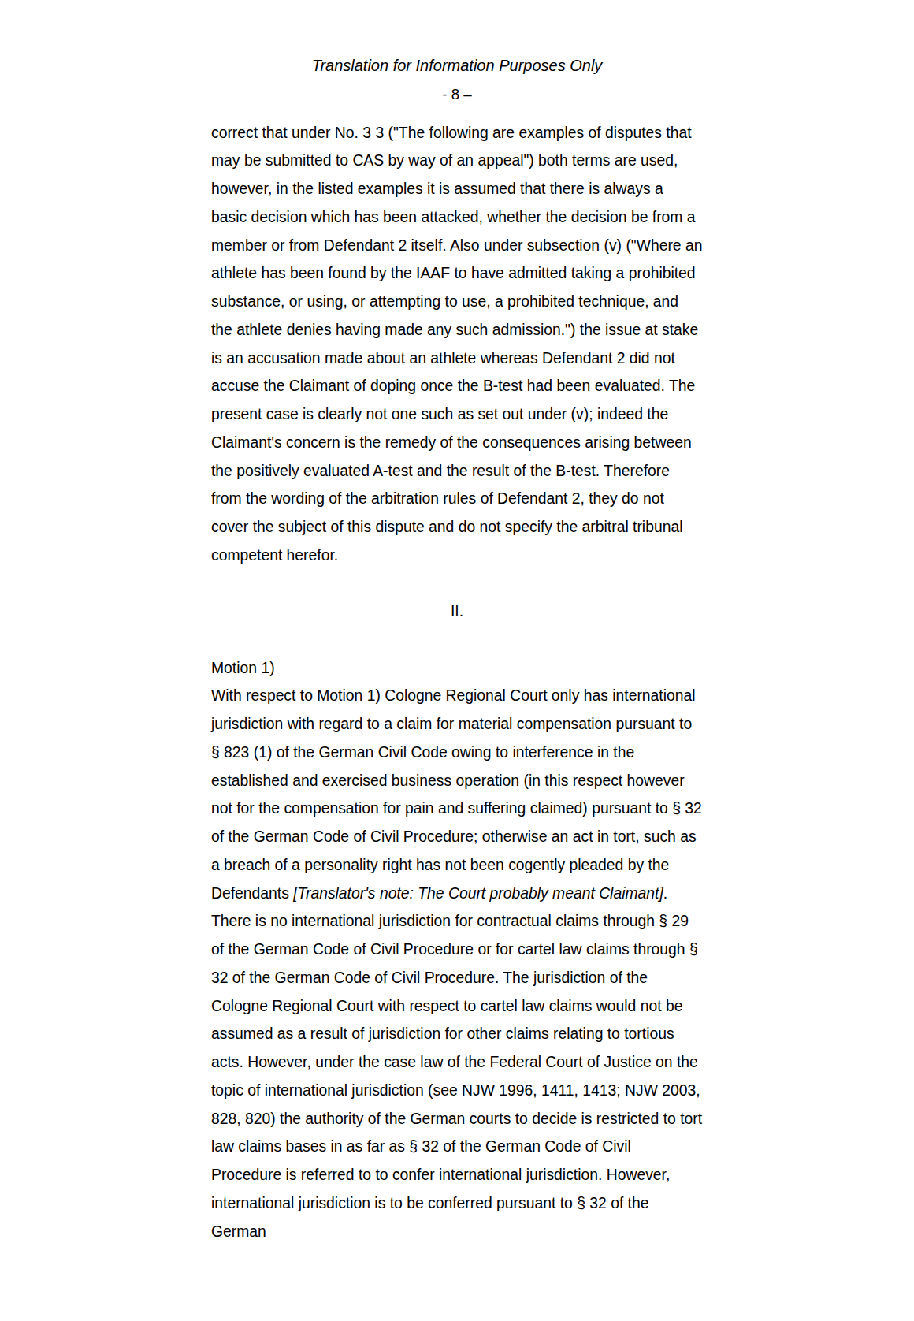Translation for Information Purposes Only
- 8 –
correct that under No. 3 3 ("The following are examples of disputes that may be submitted to CAS by way of an appeal") both terms are used, however, in the listed examples it is assumed that there is always a basic decision which has been attacked, whether the decision be from a member or from Defendant 2 itself. Also under subsection (v) ("Where an athlete has been found by the IAAF to have admitted taking a prohibited substance, or using, or attempting to use, a prohibited technique, and the athlete denies having made any such admission.") the issue at stake is an accusation made about an athlete whereas Defendant 2 did not accuse the Claimant of doping once the B-test had been evaluated. The present case is clearly not one such as set out under (v); indeed the Claimant's concern is the remedy of the consequences arising between the positively evaluated A-test and the result of the B-test. Therefore from the wording of the arbitration rules of Defendant 2, they do not cover the subject of this dispute and do not specify the arbitral tribunal competent herefor.
II.
Motion 1)
With respect to Motion 1) Cologne Regional Court only has international jurisdiction with regard to a claim for material compensation pursuant to § 823 (1) of the German Civil Code owing to interference in the established and exercised business operation (in this respect however not for the compensation for pain and suffering claimed) pursuant to § 32 of the German Code of Civil Procedure; otherwise an act in tort, such as a breach of a personality right has not been cogently pleaded by the Defendants [Translator's note: The Court probably meant Claimant]. There is no international jurisdiction for contractual claims through § 29 of the German Code of Civil Procedure or for cartel law claims through § 32 of the German Code of Civil Procedure. The jurisdiction of the Cologne Regional Court with respect to cartel law claims would not be assumed as a result of jurisdiction for other claims relating to tortious acts. However, under the case law of the Federal Court of Justice on the topic of international jurisdiction (see NJW 1996, 1411, 1413; NJW 2003, 828, 820) the authority of the German courts to decide is restricted to tort law claims bases in as far as § 32 of the German Code of Civil Procedure is referred to to confer international jurisdiction. However, international jurisdiction is to be conferred pursuant to § 32 of the German